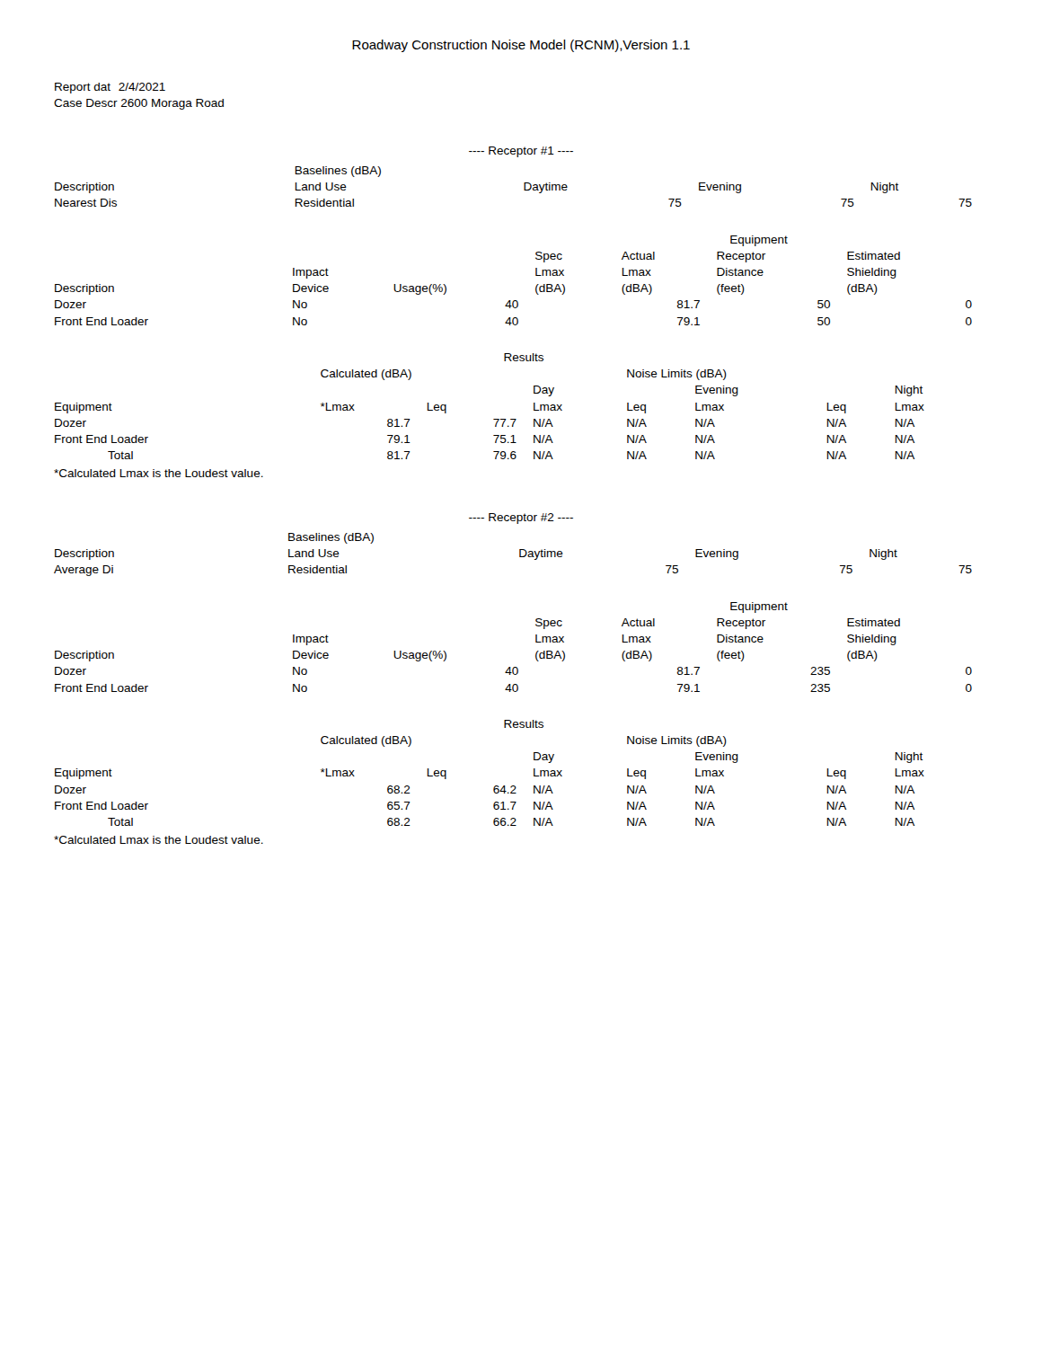Roadway Construction Noise Model (RCNM),Version 1.1
Report dat  2/4/2021
Case Descr 2600 Moraga Road
---- Receptor #1 ----
| | Baselines (dBA) |
| Description | Land Use | Daytime | Evening | Night |
| Nearest Dis | Residential | 75 | 75 | 75 |
| | Equipment |
| | | | Spec | Actual | Receptor | Estimated |
| | Impact | | Lmax | Lmax | Distance | Shielding |
| Description | Device | Usage(%) | (dBA) | (dBA) | (feet) | (dBA) |
| Dozer | No | 40 | | 81.7 | 50 | 0 |
| Front End Loader | No | 40 | | 79.1 | 50 | 0 |
| | Results |
| | Calculated (dBA) | Noise Limits (dBA) |
| | | | Day | | Evening | | Night |
| Equipment | *Lmax | Leq | Lmax | Leq | Lmax | Leq | Lmax |
| Dozer | 81.7 | 77.7 | N/A | N/A | N/A | N/A | N/A |
| Front End Loader | 79.1 | 75.1 | N/A | N/A | N/A | N/A | N/A |
| Total | 81.7 | 79.6 | N/A | N/A | N/A | N/A | N/A |
*Calculated Lmax is the Loudest value.
---- Receptor #2 ----
| | Baselines (dBA) |
| Description | Land Use | Daytime | Evening | Night |
| Average Di | Residential | 75 | 75 | 75 |
| | Equipment |
| | | | Spec | Actual | Receptor | Estimated |
| | Impact | | Lmax | Lmax | Distance | Shielding |
| Description | Device | Usage(%) | (dBA) | (dBA) | (feet) | (dBA) |
| Dozer | No | 40 | | 81.7 | 235 | 0 |
| Front End Loader | No | 40 | | 79.1 | 235 | 0 |
| | Results |
| | Calculated (dBA) | Noise Limits (dBA) |
| | | | Day | | Evening | | Night |
| Equipment | *Lmax | Leq | Lmax | Leq | Lmax | Leq | Lmax |
| Dozer | 68.2 | 64.2 | N/A | N/A | N/A | N/A | N/A |
| Front End Loader | 65.7 | 61.7 | N/A | N/A | N/A | N/A | N/A |
| Total | 68.2 | 66.2 | N/A | N/A | N/A | N/A | N/A |
*Calculated Lmax is the Loudest value.